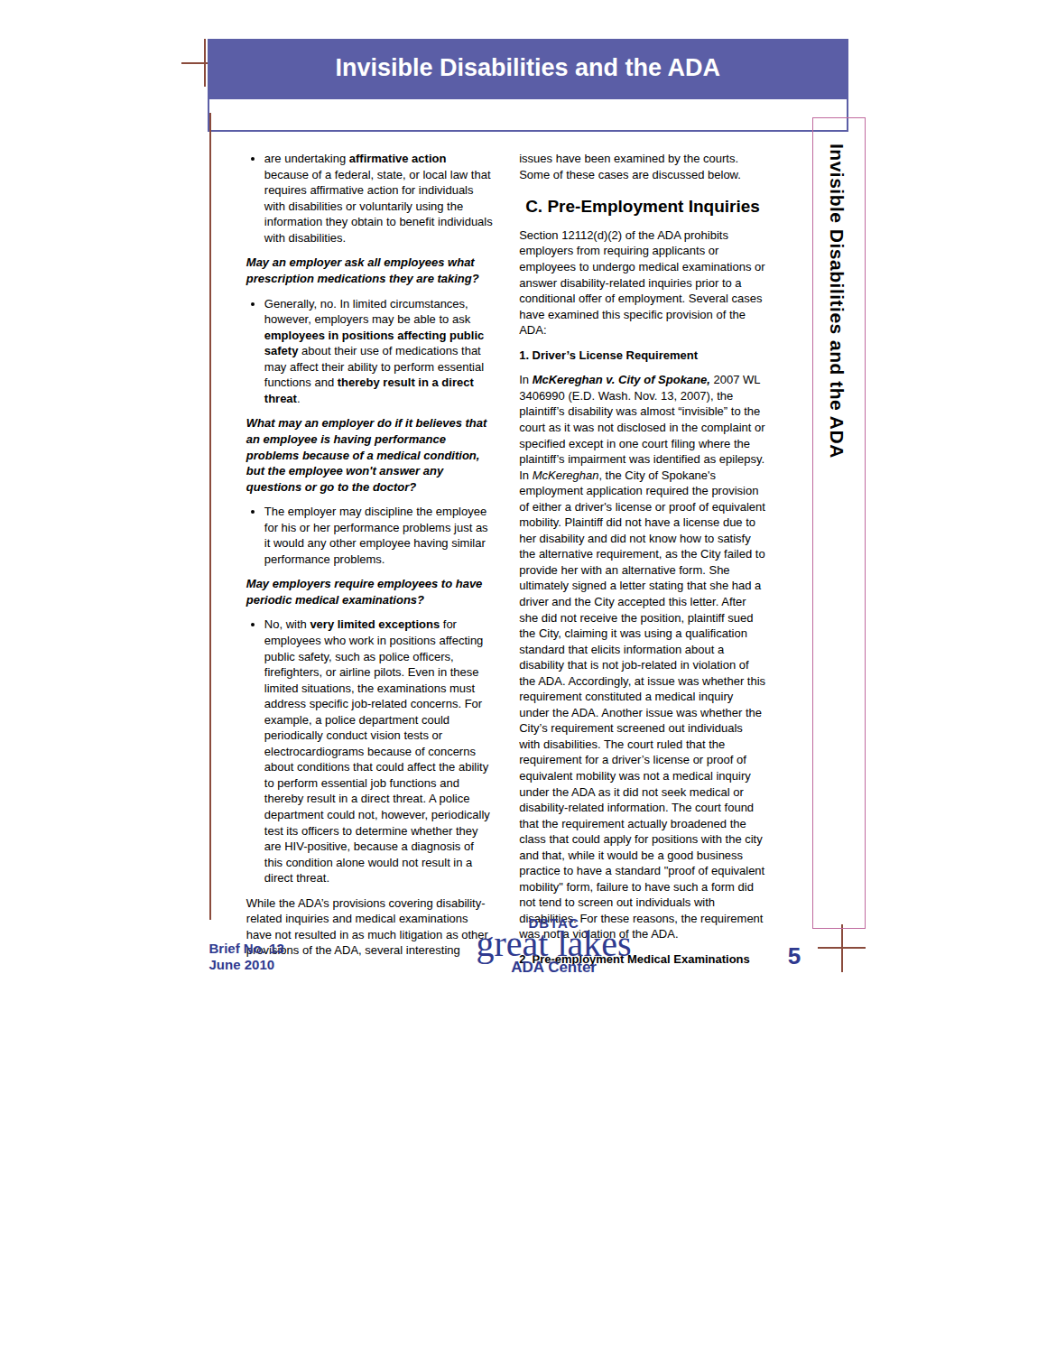Invisible Disabilities and the ADA
Invisible Disabilities and the ADA
are undertaking affirmative action because of a federal, state, or local law that requires affirmative action for individuals with disabilities or voluntarily using the information they obtain to benefit individuals with disabilities.
May an employer ask all employees what prescription medications they are taking?
Generally, no. In limited circumstances, however, employers may be able to ask employees in positions affecting public safety about their use of medications that may affect their ability to perform essential functions and thereby result in a direct threat.
What may an employer do if it believes that an employee is having performance problems because of a medical condition, but the employee won't answer any questions or go to the doctor?
The employer may discipline the employee for his or her performance problems just as it would any other employee having similar performance problems.
May employers require employees to have periodic medical examinations?
No, with very limited exceptions for employees who work in positions affecting public safety, such as police officers, firefighters, or airline pilots. Even in these limited situations, the examinations must address specific job-related concerns. For example, a police department could periodically conduct vision tests or electrocardiograms because of concerns about conditions that could affect the ability to perform essential job functions and thereby result in a direct threat. A police department could not, however, periodically test its officers to determine whether they are HIV-positive, because a diagnosis of this condition alone would not result in a direct threat.
While the ADA’s provisions covering disability-related inquiries and medical examinations have not resulted in as much litigation as other provisions of the ADA, several interesting issues have been examined by the courts. Some of these cases are discussed below.
C. Pre-Employment Inquiries
Section 12112(d)(2) of the ADA prohibits employers from requiring applicants or employees to undergo medical examinations or answer disability-related inquiries prior to a conditional offer of employment. Several cases have examined this specific provision of the ADA:
1. Driver’s License Requirement
In McKereghan v. City of Spokane, 2007 WL 3406990 (E.D. Wash. Nov. 13, 2007), the plaintiff’s disability was almost “invisible” to the court as it was not disclosed in the complaint or specified except in one court filing where the plaintiff’s impairment was identified as epilepsy. In McKereghan, the City of Spokane's employment application required the provision of either a driver's license or proof of equivalent mobility. Plaintiff did not have a license due to her disability and did not know how to satisfy the alternative requirement, as the City failed to provide her with an alternative form. She ultimately signed a letter stating that she had a driver and the City accepted this letter. After she did not receive the position, plaintiff sued the City, claiming it was using a qualification standard that elicits information about a disability that is not job-related in violation of the ADA. Accordingly, at issue was whether this requirement constituted a medical inquiry under the ADA. Another issue was whether the City’s requirement screened out individuals with disabilities. The court ruled that the requirement for a driver’s license or proof of equivalent mobility was not a medical inquiry under the ADA as it did not seek medical or disability-related information. The court found that the requirement actually broadened the class that could apply for positions with the city and that, while it would be a good business practice to have a standard "proof of equivalent mobility" form, failure to have such a form did not tend to screen out individuals with disabilities. For these reasons, the requirement was not a violation of the ADA.
2. Pre-employment Medical Examinations
Brief No. 13
June 2010
DBTAC
great lakes
ADA Center
5